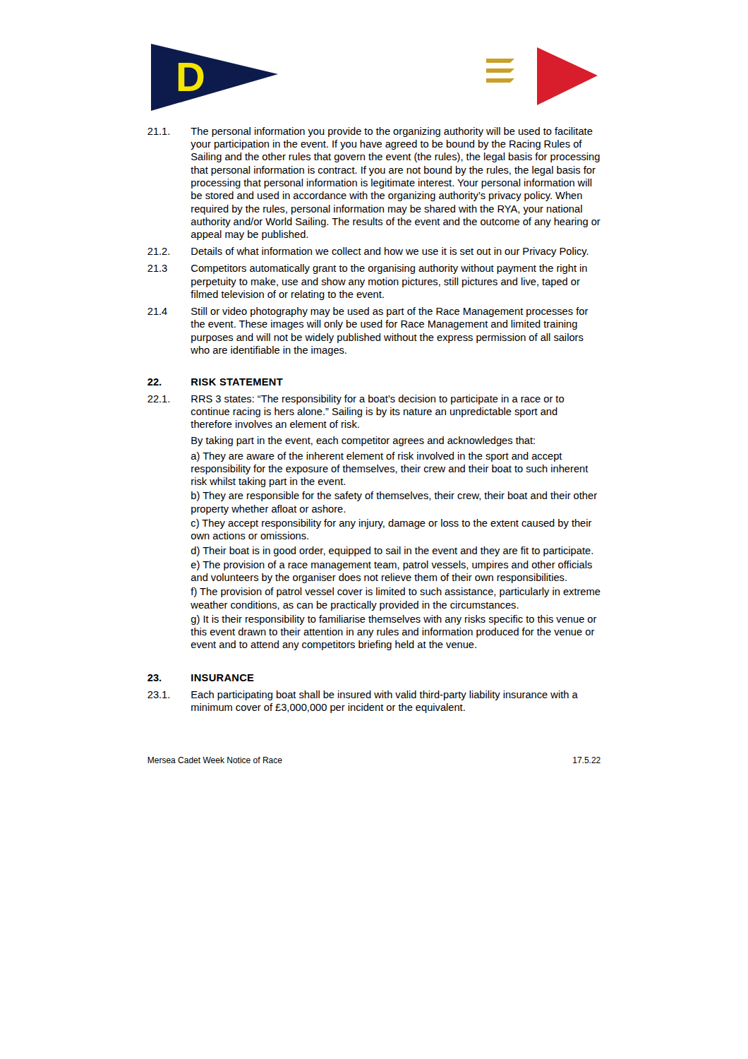D
21.1.
The personal information you provide to the organizing authority will be used to facilitate your participation in the event. If you have agreed to be bound by the Racing Rules of Sailing and the other rules that govern the event (the rules), the legal basis for processing that personal information is contract. If you are not bound by the rules, the legal basis for processing that personal information is legitimate interest. Your personal information will be stored and used in accordance with the organizing authority’s privacy policy. When required by the rules, personal information may be shared with the RYA, your national authority and/or World Sailing. The results of the event and the outcome of any hearing or appeal may be published.
21.2.
Details of what information we collect and how we use it is set out in our Privacy Policy.
21.3
Competitors automatically grant to the organising authority without payment the right in perpetuity to make, use and show any motion pictures, still pictures and live, taped or filmed television of or relating to the event.
21.4
Still or video photography may be used as part of the Race Management processes for the event. These images will only be used for Race Management and limited training purposes and will not be widely published without the express permission of all sailors who are identifiable in the images.
22. RISK STATEMENT
22.1.
RRS 3 states: “The responsibility for a boat’s decision to participate in a race or to continue racing is hers alone.” Sailing is by its nature an unpredictable sport and therefore involves an element of risk.
By taking part in the event, each competitor agrees and acknowledges that:
a) They are aware of the inherent element of risk involved in the sport and accept responsibility for the exposure of themselves, their crew and their boat to such inherent risk whilst taking part in the event.
b) They are responsible for the safety of themselves, their crew, their boat and their other property whether afloat or ashore.
c) They accept responsibility for any injury, damage or loss to the extent caused by their own actions or omissions.
d) Their boat is in good order, equipped to sail in the event and they are fit to participate.
e) The provision of a race management team, patrol vessels, umpires and other officials and volunteers by the organiser does not relieve them of their own responsibilities.
f) The provision of patrol vessel cover is limited to such assistance, particularly in extreme weather conditions, as can be practically provided in the circumstances.
g) It is their responsibility to familiarise themselves with any risks specific to this venue or this event drawn to their attention in any rules and information produced for the venue or event and to attend any competitors briefing held at the venue.
23. INSURANCE
23.1.
Each participating boat shall be insured with valid third-party liability insurance with a minimum cover of £3,000,000 per incident or the equivalent.
Mersea Cadet Week Notice of Race
17.5.22